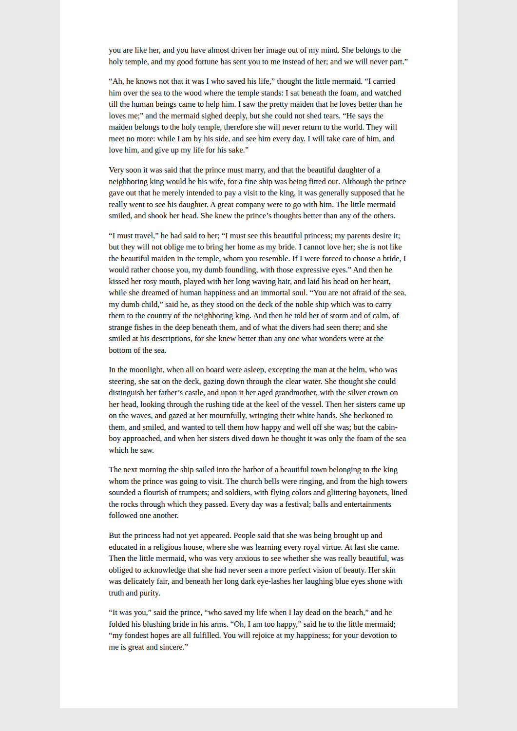you are like her, and you have almost driven her image out of my mind. She belongs to the holy temple, and my good fortune has sent you to me instead of her; and we will never part.”
“Ah, he knows not that it was I who saved his life,” thought the little mermaid. “I carried him over the sea to the wood where the temple stands: I sat beneath the foam, and watched till the human beings came to help him. I saw the pretty maiden that he loves better than he loves me;” and the mermaid sighed deeply, but she could not shed tears. “He says the maiden belongs to the holy temple, therefore she will never return to the world. They will meet no more: while I am by his side, and see him every day. I will take care of him, and love him, and give up my life for his sake.”
Very soon it was said that the prince must marry, and that the beautiful daughter of a neighboring king would be his wife, for a fine ship was being fitted out. Although the prince gave out that he merely intended to pay a visit to the king, it was generally supposed that he really went to see his daughter. A great company were to go with him. The little mermaid smiled, and shook her head. She knew the prince’s thoughts better than any of the others.
“I must travel,” he had said to her; “I must see this beautiful princess; my parents desire it; but they will not oblige me to bring her home as my bride. I cannot love her; she is not like the beautiful maiden in the temple, whom you resemble. If I were forced to choose a bride, I would rather choose you, my dumb foundling, with those expressive eyes.” And then he kissed her rosy mouth, played with her long waving hair, and laid his head on her heart, while she dreamed of human happiness and an immortal soul. “You are not afraid of the sea, my dumb child,” said he, as they stood on the deck of the noble ship which was to carry them to the country of the neighboring king. And then he told her of storm and of calm, of strange fishes in the deep beneath them, and of what the divers had seen there; and she smiled at his descriptions, for she knew better than any one what wonders were at the bottom of the sea.
In the moonlight, when all on board were asleep, excepting the man at the helm, who was steering, she sat on the deck, gazing down through the clear water. She thought she could distinguish her father’s castle, and upon it her aged grandmother, with the silver crown on her head, looking through the rushing tide at the keel of the vessel. Then her sisters came up on the waves, and gazed at her mournfully, wringing their white hands. She beckoned to them, and smiled, and wanted to tell them how happy and well off she was; but the cabin-boy approached, and when her sisters dived down he thought it was only the foam of the sea which he saw.
The next morning the ship sailed into the harbor of a beautiful town belonging to the king whom the prince was going to visit. The church bells were ringing, and from the high towers sounded a flourish of trumpets; and soldiers, with flying colors and glittering bayonets, lined the rocks through which they passed. Every day was a festival; balls and entertainments followed one another.
But the princess had not yet appeared. People said that she was being brought up and educated in a religious house, where she was learning every royal virtue. At last she came. Then the little mermaid, who was very anxious to see whether she was really beautiful, was obliged to acknowledge that she had never seen a more perfect vision of beauty. Her skin was delicately fair, and beneath her long dark eye-lashes her laughing blue eyes shone with truth and purity.
“It was you,” said the prince, “who saved my life when I lay dead on the beach,” and he folded his blushing bride in his arms. “Oh, I am too happy,” said he to the little mermaid; “my fondest hopes are all fulfilled. You will rejoice at my happiness; for your devotion to me is great and sincere.”